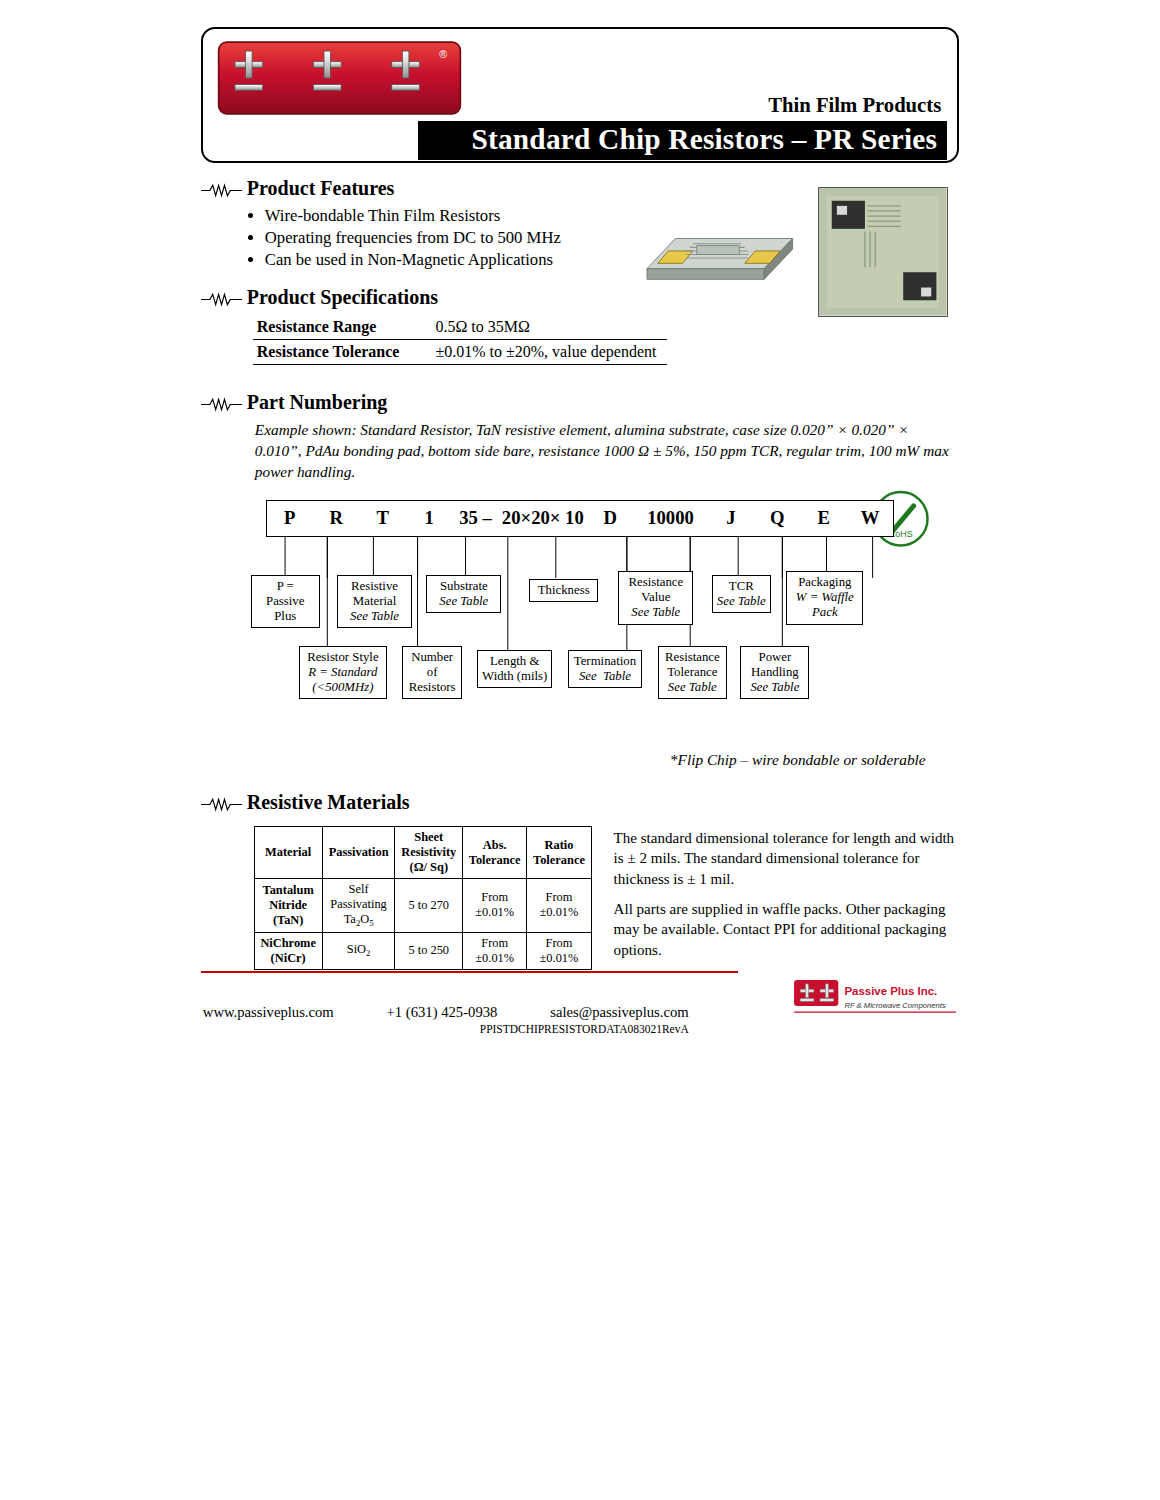®
Thin Film Products
Standard Chip Resistors – PR Series
Product Features
Wire-bondable Thin Film Resistors
Operating frequencies from DC to 500 MHz
Can be used in Non-Magnetic Applications
Product Specifications
| Resistance Range | 0.5Ω to 35MΩ |
| Resistance Tolerance | ±0.01% to ±20%, value dependent |
Part Numbering
Example shown: Standard Resistor, TaN resistive element, alumina substrate, case size 0.020” × 0.020” × 0.010”, PdAu bonding pad, bottom side bare, resistance 1000 Ω ± 5%, 150 ppm TCR, regular trim, 100 mW max power handling.
RoHS
P R T 1 35 – 20×20× 10 D 10000 J Q E W
P =
Passive
Plus
Resistive
Material
See Table
Substrate
See Table
Thickness
Resistance
Value
See Table
TCR
See Table
Packaging
W = Waffle
Pack
Resistor Style
R = Standard
(<500MHz)
Number
of
Resistors
Length &
Width (mils)
Termination
See Table
Resistance
Tolerance
See Table
Power
Handling
See Table
*Flip Chip – wire bondable or solderable
Resistive Materials
| Material | Passivation | Sheet Resistivity (Ω/ Sq) | Abs. Tolerance | Ratio Tolerance |
| --- | --- | --- | --- | --- |
| Tantalum Nitride (TaN) | Self Passivating Ta 2 O 5 | 5 to 270 | From ±0.01% | From ±0.01% |
| NiChrome (NiCr) | SiO 2 | 5 to 250 | From ±0.01% | From ±0.01% |
The standard dimensional tolerance for length and width is ± 2 mils. The standard dimensional tolerance for thickness is ± 1 mil.
All parts are supplied in waffle packs. Other packaging may be available. Contact PPI for additional packaging options.
www.passiveplus.com +1 (631) 425-0938 sales@passiveplus.com
PPISTDCHIPRESISTORDATA083021RevA
Passive Plus Inc. RF & Microwave Components